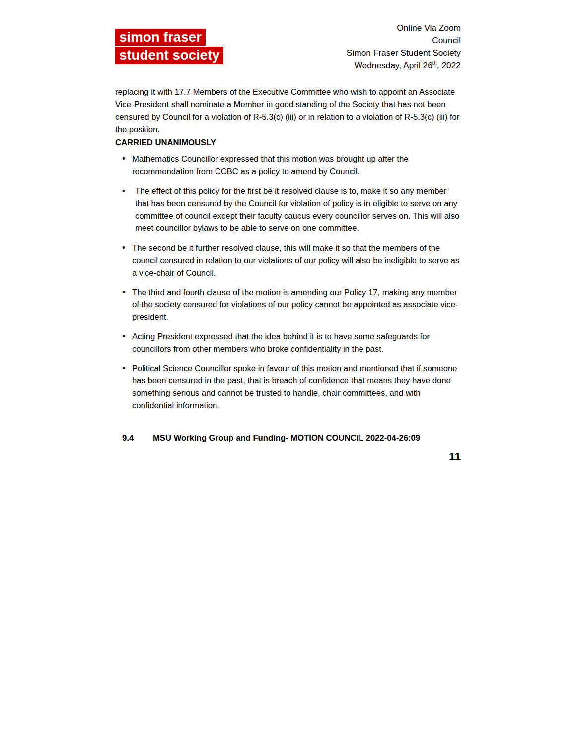simon fraser student society
Online Via Zoom
Council
Simon Fraser Student Society
Wednesday, April 26th, 2022
replacing it with 17.7 Members of the Executive Committee who wish to appoint an Associate Vice-President shall nominate a Member in good standing of the Society that has not been censured by Council for a violation of R-5.3(c) (iii) or in relation to a violation of R-5.3(c) (iii) for the position.
CARRIED UNANIMOUSLY
Mathematics Councillor expressed that this motion was brought up after the recommendation from CCBC as a policy to amend by Council.
The effect of this policy for the first be it resolved clause is to, make it so any member that has been censured by the Council for violation of policy is in eligible to serve on any committee of council except their faculty caucus every councillor serves on. This will also meet councillor bylaws to be able to serve on one committee.
The second be it further resolved clause, this will make it so that the members of the council censured in relation to our violations of our policy will also be ineligible to serve as a vice-chair of Council.
The third and fourth clause of the motion is amending our Policy 17, making any member of the society censured for violations of our policy cannot be appointed as associate vice-president.
Acting President expressed that the idea behind it is to have some safeguards for councillors from other members who broke confidentiality in the past.
Political Science Councillor spoke in favour of this motion and mentioned that if someone has been censured in the past, that is breach of confidence that means they have done something serious and cannot be trusted to handle, chair committees, and with confidential information.
9.4 MSU Working Group and Funding- MOTION COUNCIL 2022-04-26:09
11